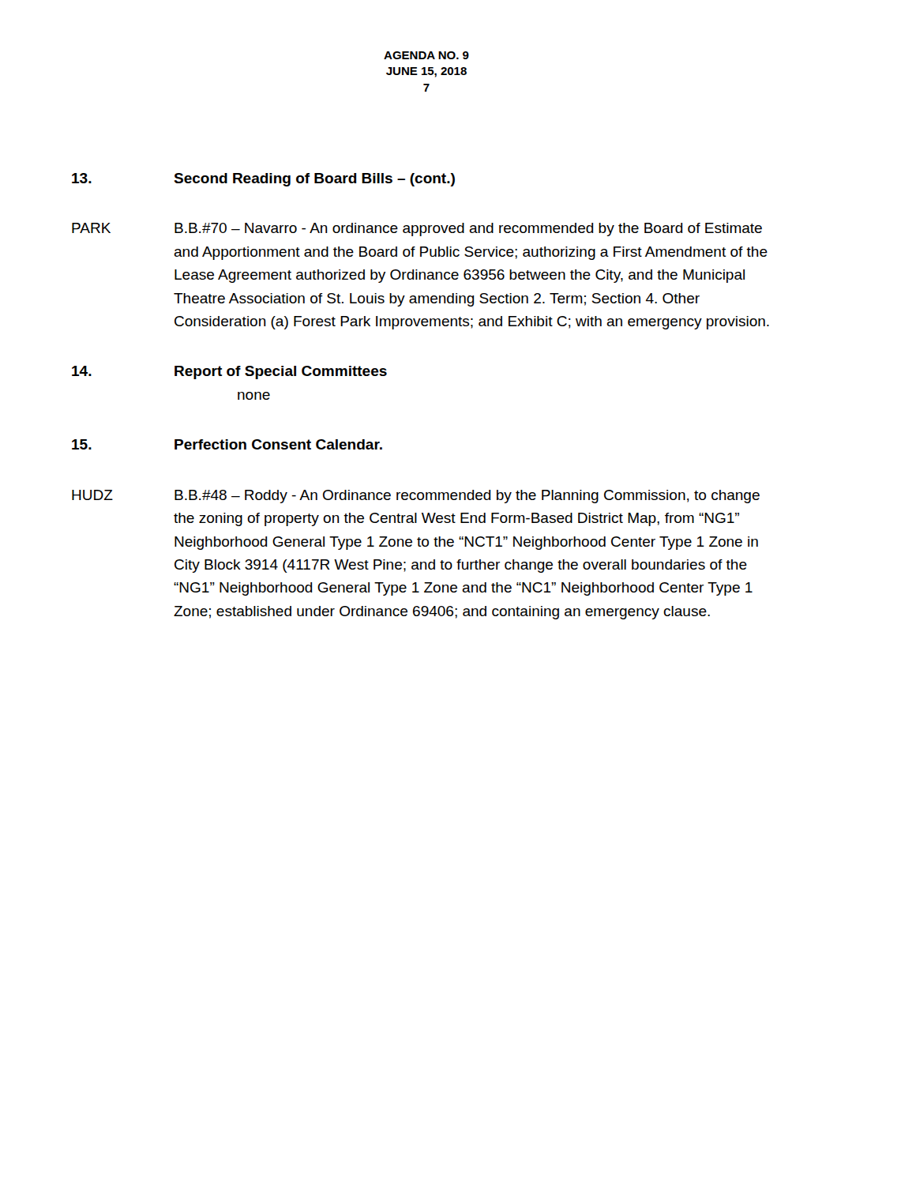AGENDA NO. 9
JUNE 15, 2018
7
13.
Second Reading of Board Bills – (cont.)
PARK
B.B.#70 – Navarro - An ordinance approved and recommended by the Board of Estimate and Apportionment and the Board of Public Service; authorizing a First Amendment of the Lease Agreement authorized by Ordinance 63956 between the City, and the Municipal Theatre Association of St. Louis by amending Section 2. Term; Section 4. Other Consideration (a) Forest Park Improvements; and Exhibit C; with an emergency provision.
14.
Report of Special Committees
none
15.
Perfection Consent Calendar.
HUDZ
B.B.#48 – Roddy - An Ordinance recommended by the Planning Commission, to change the zoning of property on the Central West End Form-Based District Map, from “NG1” Neighborhood General Type 1 Zone to the “NCT1” Neighborhood Center Type 1 Zone in City Block 3914 (4117R West Pine; and to further change the overall boundaries of the “NG1” Neighborhood General Type 1 Zone and the “NC1” Neighborhood Center Type 1 Zone; established under Ordinance 69406; and containing an emergency clause.